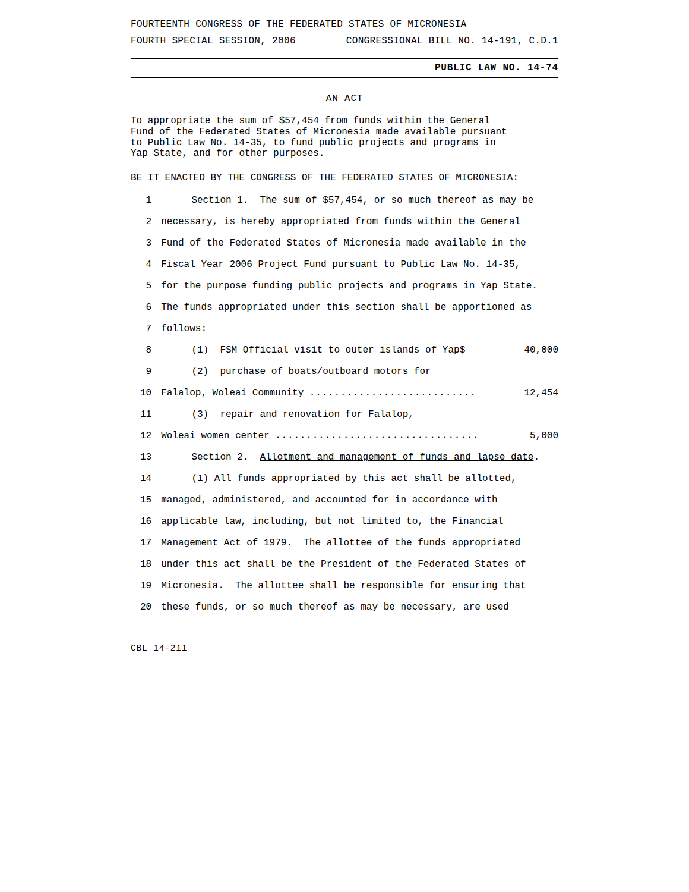FOURTEENTH CONGRESS OF THE FEDERATED STATES OF MICRONESIA
FOURTH SPECIAL SESSION, 2006 CONGRESSIONAL BILL NO. 14-191, C.D.1
PUBLIC LAW NO. 14-74
AN ACT
To appropriate the sum of $57,454 from funds within the General
Fund of the Federated States of Micronesia made available pursuant
to Public Law No. 14-35, to fund public projects and programs in
Yap State, and for other purposes.
BE IT ENACTED BY THE CONGRESS OF THE FEDERATED STATES OF MICRONESIA:
Section 1. The sum of $57,454, or so much thereof as may be
necessary, is hereby appropriated from funds within the General
Fund of the Federated States of Micronesia made available in the
Fiscal Year 2006 Project Fund pursuant to Public Law No. 14-35,
for the purpose funding public projects and programs in Yap State.
The funds appropriated under this section shall be apportioned as
follows:
(1) FSM Official visit to outer islands of Yap$40,000
(2) purchase of boats/outboard motors for
Falalop, Woleai Community ........................... 12,454
(3) repair and renovation for Falalop,
Woleai women center ................................. 5,000
Section 2. Allotment and management of funds and lapse date.
(1) All funds appropriated by this act shall be allotted,
managed, administered, and accounted for in accordance with
applicable law, including, but not limited to, the Financial
Management Act of 1979. The allottee of the funds appropriated
under this act shall be the President of the Federated States of
Micronesia. The allottee shall be responsible for ensuring that
these funds, or so much thereof as may be necessary, are used
CBL 14-211